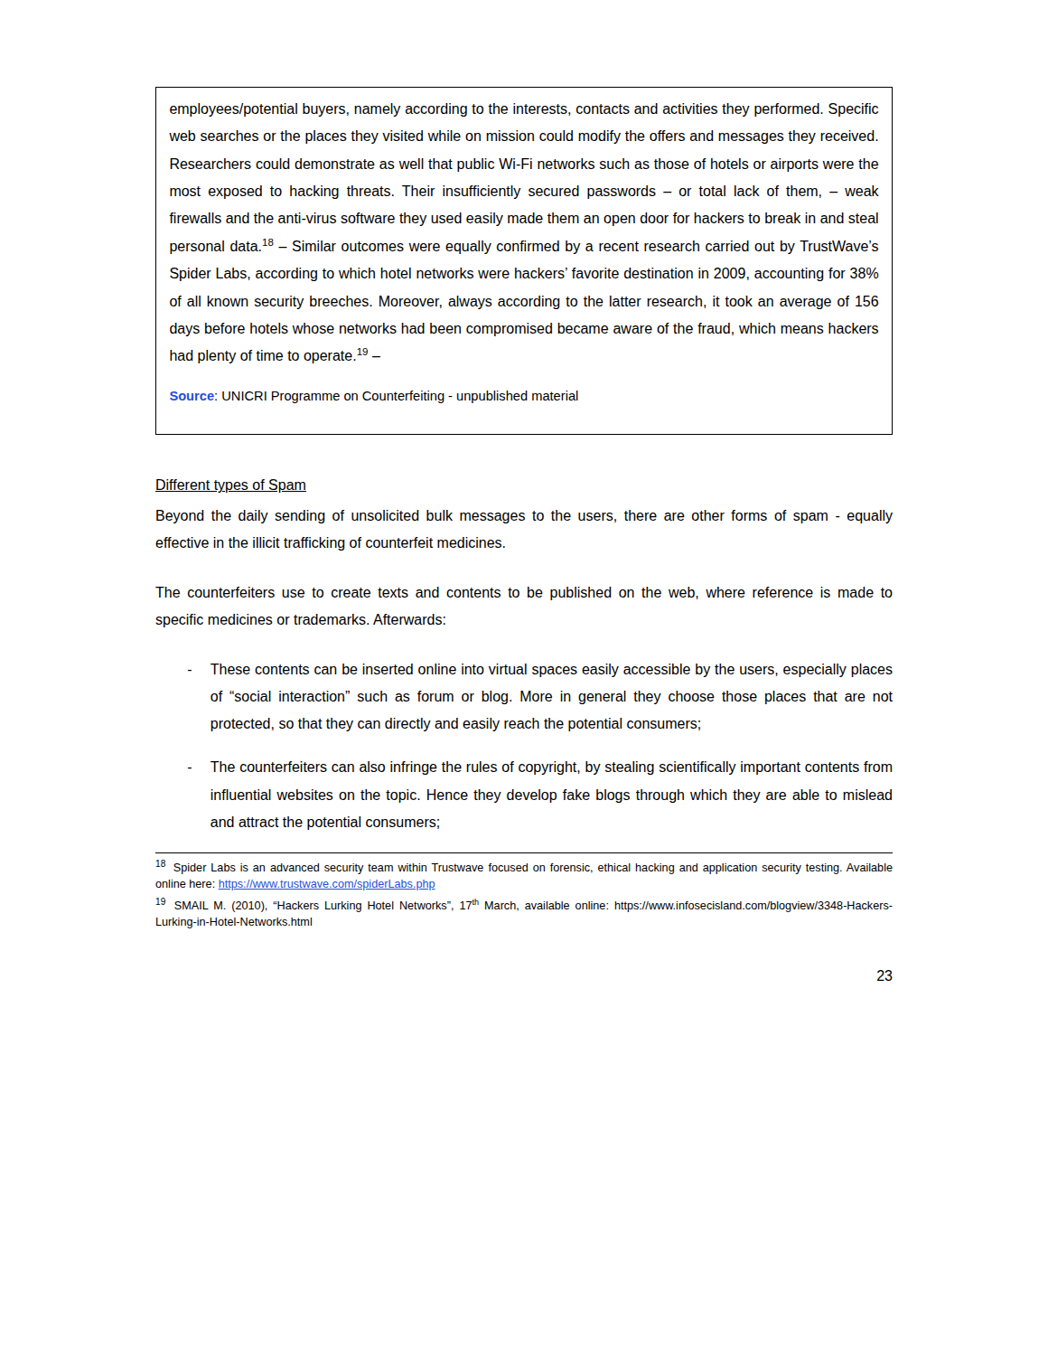employees/potential buyers, namely according to the interests, contacts and activities they performed. Specific web searches or the places they visited while on mission could modify the offers and messages they received. Researchers could demonstrate as well that public Wi-Fi networks such as those of hotels or airports were the most exposed to hacking threats. Their insufficiently secured passwords – or total lack of them, – weak firewalls and the anti-virus software they used easily made them an open door for hackers to break in and steal personal data.18 – Similar outcomes were equally confirmed by a recent research carried out by TrustWave’s Spider Labs, according to which hotel networks were hackers’ favorite destination in 2009, accounting for 38% of all known security breeches. Moreover, always according to the latter research, it took an average of 156 days before hotels whose networks had been compromised became aware of the fraud, which means hackers had plenty of time to operate.19 –
Source: UNICRI Programme on Counterfeiting - unpublished material
Different types of Spam
Beyond the daily sending of unsolicited bulk messages to the users, there are other forms of spam - equally effective in the illicit trafficking of counterfeit medicines.
The counterfeiters use to create texts and contents to be published on the web, where reference is made to specific medicines or trademarks. Afterwards:
These contents can be inserted online into virtual spaces easily accessible by the users, especially places of “social interaction” such as forum or blog. More in general they choose those places that are not protected, so that they can directly and easily reach the potential consumers;
The counterfeiters can also infringe the rules of copyright, by stealing scientifically important contents from influential websites on the topic. Hence they develop fake blogs through which they are able to mislead and attract the potential consumers;
18 Spider Labs is an advanced security team within Trustwave focused on forensic, ethical hacking and application security testing. Available online here: https://www.trustwave.com/spiderLabs.php
19 SMAIL M. (2010), “Hackers Lurking Hotel Networks”, 17th March, available online: https://www.infosecisland.com/blogview/3348-Hackers-Lurking-in-Hotel-Networks.html
23